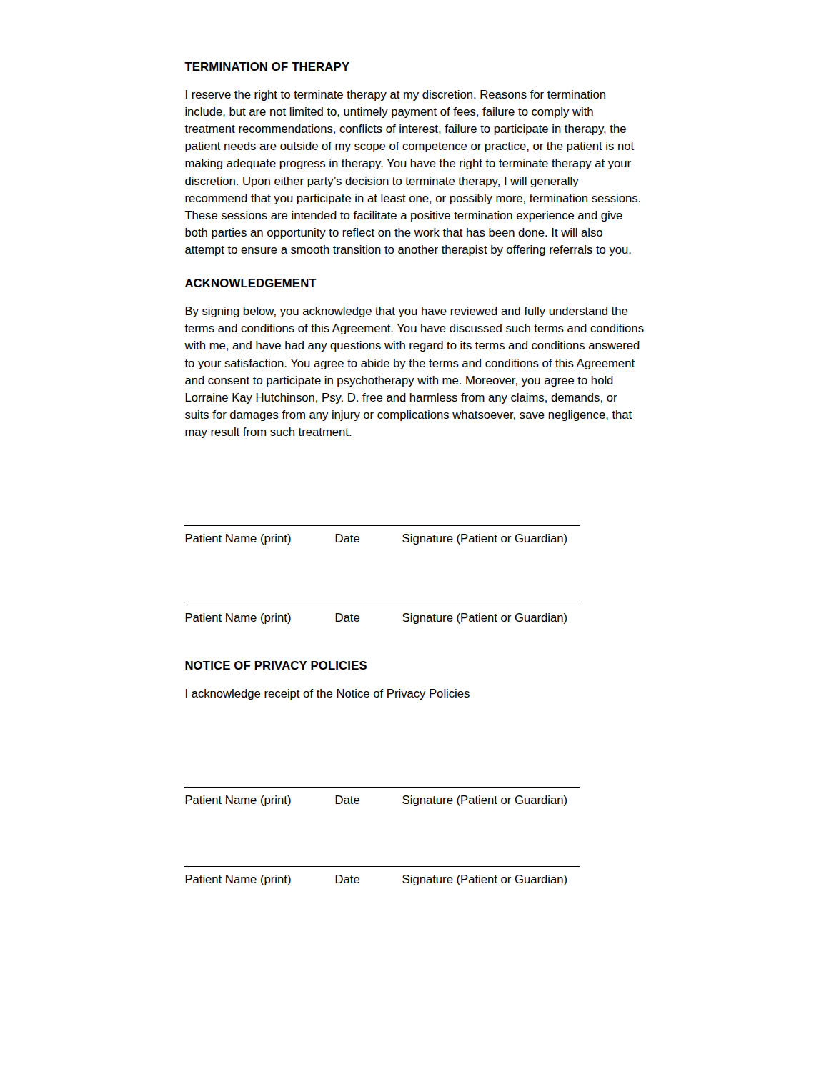TERMINATION OF THERAPY
I reserve the right to terminate therapy at my discretion. Reasons for termination include, but are not limited to, untimely payment of fees, failure to comply with treatment recommendations, conflicts of interest, failure to participate in therapy, the patient needs are outside of my scope of competence or practice, or the patient is not making adequate progress in therapy. You have the right to terminate therapy at your discretion. Upon either party’s decision to terminate therapy, I will generally recommend that you participate in at least one, or possibly more, termination sessions. These sessions are intended to facilitate a positive termination experience and give both parties an opportunity to reflect on the work that has been done. It will also attempt to ensure a smooth transition to another therapist by offering referrals to you.
ACKNOWLEDGEMENT
By signing below, you acknowledge that you have reviewed and fully understand the terms and conditions of this Agreement. You have discussed such terms and conditions with me, and have had any questions with regard to its terms and conditions answered to your satisfaction. You agree to abide by the terms and conditions of this Agreement and consent to participate in psychotherapy with me. Moreover, you agree to hold Lorraine Kay Hutchinson, Psy. D. free and harmless from any claims, demands, or suits for damages from any injury or complications whatsoever, save negligence, that may result from such treatment.
Patient Name (print) Date Signature (Patient or Guardian)
Patient Name (print) Date Signature (Patient or Guardian)
NOTICE OF PRIVACY POLICIES
I acknowledge receipt of the Notice of Privacy Policies
Patient Name (print) Date Signature (Patient or Guardian)
Patient Name (print) Date Signature (Patient or Guardian)